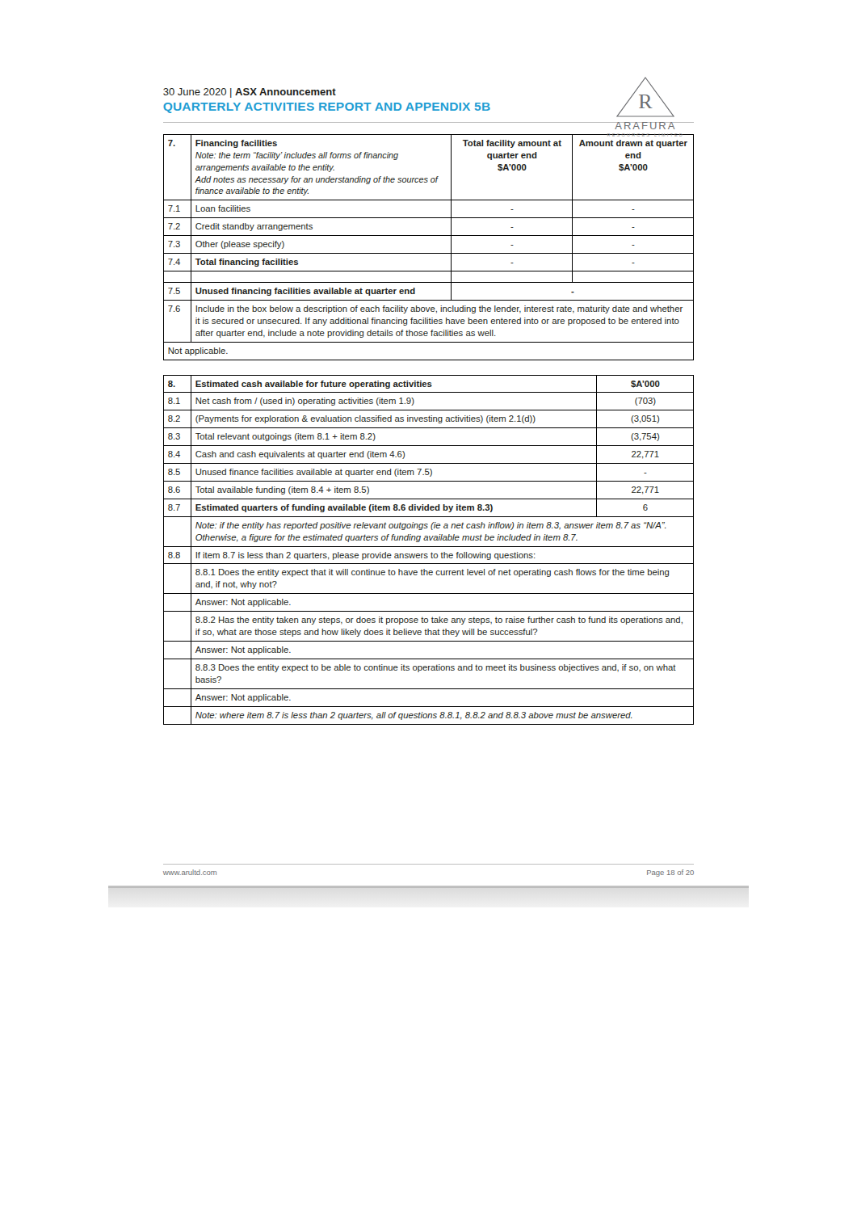R
ARAFURA
RESOURCES LIMITED
30 June 2020 | ASX Announcement
Quarterly Activities Report and Appendix 5B
| 7. | Financing facilities Note: the term “facility’ includes all forms of financing arrangements available to the entity. Add notes as necessary for an understanding of the sources of finance available to the entity. | Total facility amount at quarter end $A’000 | Amount drawn at quarter end $A’000 |
| 7.1 | Loan facilities | - | - |
| 7.2 | Credit standby arrangements | - | - |
| 7.3 | Other (please specify) | - | - |
| 7.4 | Total financing facilities | - | - |
| 7.5 | Unused financing facilities available at quarter end | - |
| 7.6 | Include in the box below a description of each facility above, including the lender, interest rate, maturity date and whether it is secured or unsecured. If any additional financing facilities have been entered into or are proposed to be entered into after quarter end, include a note providing details of those facilities as well. |
| Not applicable. |
| 8. | Estimated cash available for future operating activities | $A’000 |
| 8.1 | Net cash from / (used in) operating activities (item 1.9) | (703) |
| 8.2 | (Payments for exploration & evaluation classified as investing activities) (item 2.1(d)) | (3,051) |
| 8.3 | Total relevant outgoings (item 8.1 + item 8.2) | (3,754) |
| 8.4 | Cash and cash equivalents at quarter end (item 4.6) | 22,771 |
| 8.5 | Unused finance facilities available at quarter end (item 7.5) | - |
| 8.6 | Total available funding (item 8.4 + item 8.5) | 22,771 |
| 8.7 | Estimated quarters of funding available (item 8.6 divided by item 8.3) | 6 |
| | Note: if the entity has reported positive relevant outgoings (ie a net cash inflow) in item 8.3, answer item 8.7 as “N/A”. Otherwise, a figure for the estimated quarters of funding available must be included in item 8.7. |
| 8.8 | If item 8.7 is less than 2 quarters, please provide answers to the following questions: |
| | 8.8.1 Does the entity expect that it will continue to have the current level of net operating cash flows for the time being and, if not, why not? |
| | Answer: Not applicable. |
| | 8.8.2 Has the entity taken any steps, or does it propose to take any steps, to raise further cash to fund its operations and, if so, what are those steps and how likely does it believe that they will be successful? |
| | Answer: Not applicable. |
| | 8.8.3 Does the entity expect to be able to continue its operations and to meet its business objectives and, if so, on what basis? |
| | Answer: Not applicable. |
| | Note: where item 8.7 is less than 2 quarters, all of questions 8.8.1, 8.8.2 and 8.8.3 above must be answered. |
www.arultd.com Page 18 of 20